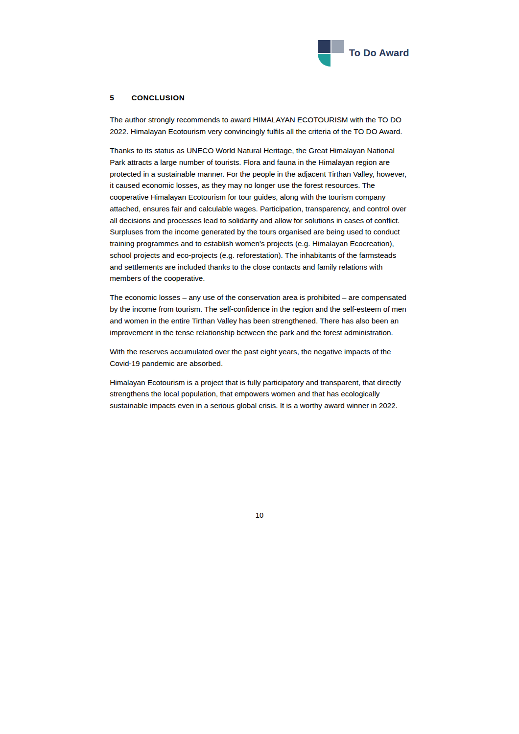To Do Award
5 CONCLUSION
The author strongly recommends to award HIMALAYAN ECOTOURISM with the TO DO 2022. Himalayan Ecotourism very convincingly fulfils all the criteria of the TO DO Award.
Thanks to its status as UNECO World Natural Heritage, the Great Himalayan National Park attracts a large number of tourists. Flora and fauna in the Himalayan region are protected in a sustainable manner. For the people in the adjacent Tirthan Valley, however, it caused economic losses, as they may no longer use the forest resources. The cooperative Himalayan Ecotourism for tour guides, along with the tourism company attached, ensures fair and calculable wages. Participation, transparency, and control over all decisions and processes lead to solidarity and allow for solutions in cases of conflict. Surpluses from the income generated by the tours organised are being used to conduct training programmes and to establish women's projects (e.g. Himalayan Ecocreation), school projects and eco-projects (e.g. reforestation). The inhabitants of the farmsteads and settlements are included thanks to the close contacts and family relations with members of the cooperative.
The economic losses – any use of the conservation area is prohibited – are compensated by the income from tourism. The self-confidence in the region and the self-esteem of men and women in the entire Tirthan Valley has been strengthened. There has also been an improvement in the tense relationship between the park and the forest administration.
With the reserves accumulated over the past eight years, the negative impacts of the Covid-19 pandemic are absorbed.
Himalayan Ecotourism is a project that is fully participatory and transparent, that directly strengthens the local population, that empowers women and that has ecologically sustainable impacts even in a serious global crisis. It is a worthy award winner in 2022.
10